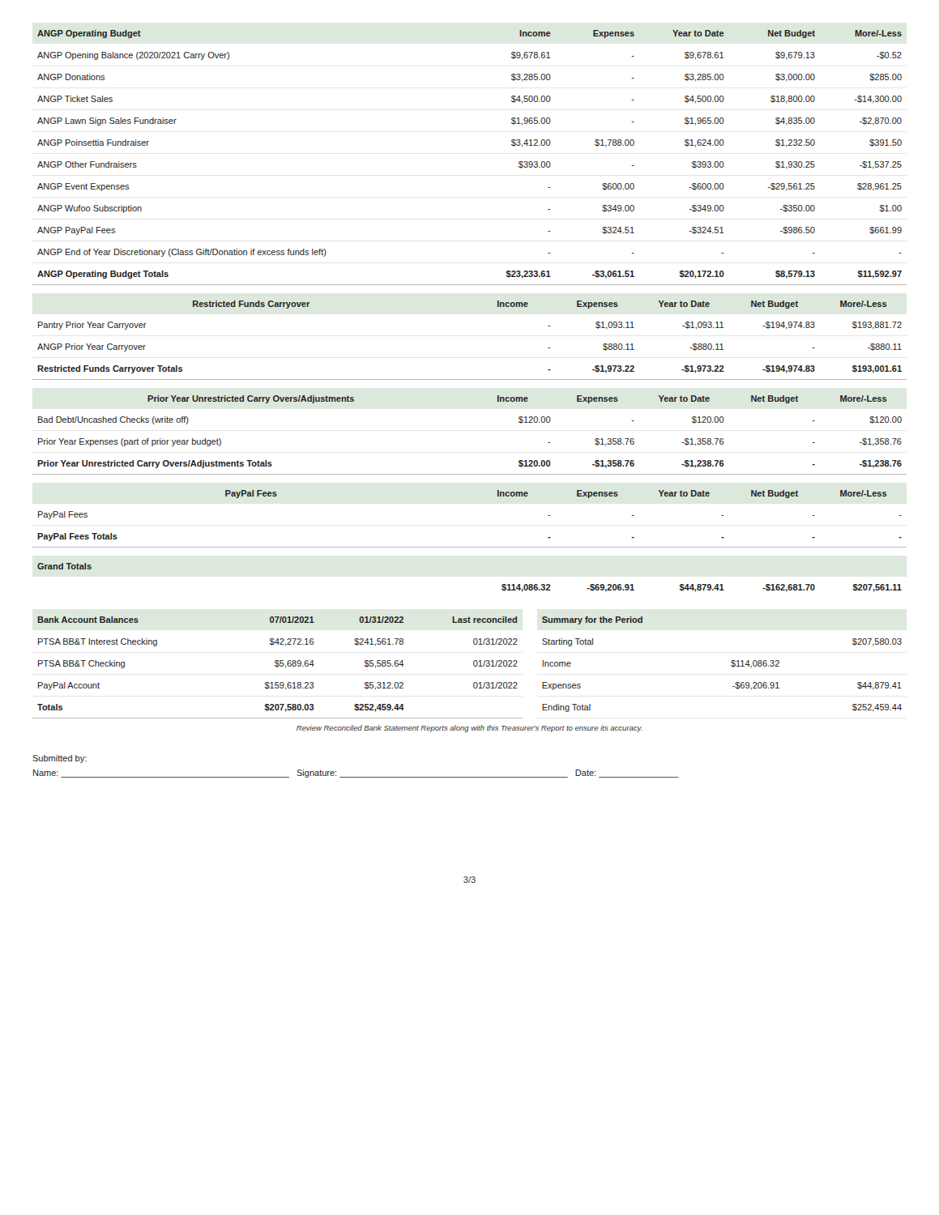| ANGP Operating Budget | Income | Expenses | Year to Date | Net Budget | More/-Less |
| --- | --- | --- | --- | --- | --- |
| ANGP Opening Balance (2020/2021 Carry Over) | $9,678.61 | - | $9,678.61 | $9,679.13 | -$0.52 |
| ANGP Donations | $3,285.00 | - | $3,285.00 | $3,000.00 | $285.00 |
| ANGP Ticket Sales | $4,500.00 | - | $4,500.00 | $18,800.00 | -$14,300.00 |
| ANGP Lawn Sign Sales Fundraiser | $1,965.00 | - | $1,965.00 | $4,835.00 | -$2,870.00 |
| ANGP Poinsettia Fundraiser | $3,412.00 | $1,788.00 | $1,624.00 | $1,232.50 | $391.50 |
| ANGP Other Fundraisers | $393.00 | - | $393.00 | $1,930.25 | -$1,537.25 |
| ANGP Event Expenses | - | $600.00 | -$600.00 | -$29,561.25 | $28,961.25 |
| ANGP Wufoo Subscription | - | $349.00 | -$349.00 | -$350.00 | $1.00 |
| ANGP PayPal Fees | - | $324.51 | -$324.51 | -$986.50 | $661.99 |
| ANGP End of Year Discretionary (Class Gift/Donation if excess funds left) | - | - | - | - | - |
| ANGP Operating Budget Totals | $23,233.61 | -$3,061.51 | $20,172.10 | $8,579.13 | $11,592.97 |
| Restricted Funds Carryover | Income | Expenses | Year to Date | Net Budget | More/-Less |
| Pantry Prior Year Carryover | - | $1,093.11 | -$1,093.11 | -$194,974.83 | $193,881.72 |
| ANGP Prior Year Carryover | - | $880.11 | -$880.11 | - | -$880.11 |
| Restricted Funds Carryover Totals | - | -$1,973.22 | -$1,973.22 | -$194,974.83 | $193,001.61 |
| Prior Year Unrestricted Carry Overs/Adjustments | Income | Expenses | Year to Date | Net Budget | More/-Less |
| Bad Debt/Uncashed Checks (write off) | $120.00 | - | $120.00 | - | $120.00 |
| Prior Year Expenses (part of prior year budget) | - | $1,358.76 | -$1,358.76 | - | -$1,358.76 |
| Prior Year Unrestricted Carry Overs/Adjustments Totals | $120.00 | -$1,358.76 | -$1,238.76 | - | -$1,238.76 |
| PayPal Fees | Income | Expenses | Year to Date | Net Budget | More/-Less |
| PayPal Fees | - | - | - | - | - |
| PayPal Fees Totals | - | - | - | - | - |
| Grand Totals |
| | $114,086.32 | -$69,206.91 | $44,879.41 | -$162,681.70 | $207,561.11 |
| Bank Account Balances | 07/01/2021 | 01/31/2022 | Last reconciled |
| --- | --- | --- | --- |
| PTSA BB&T Interest Checking | $42,272.16 | $241,561.78 | 01/31/2022 |
| PTSA BB&T Checking | $5,689.64 | $5,585.64 | 01/31/2022 |
| PayPal Account | $159,618.23 | $5,312.02 | 01/31/2022 |
| Totals | $207,580.03 | $252,459.44 | |
| Summary for the Period |
| --- |
| Starting Total | | $207,580.03 |
| Income | $114,086.32 | |
| Expenses | -$69,206.91 | $44,879.41 |
| Ending Total | | $252,459.44 |
Review Reconciled Bank Statement Reports along with this Treasurer's Report to ensure its accuracy.
Submitted by:
Name: ______________________________________________ Signature: ______________________________________________ Date: ________________
3/3